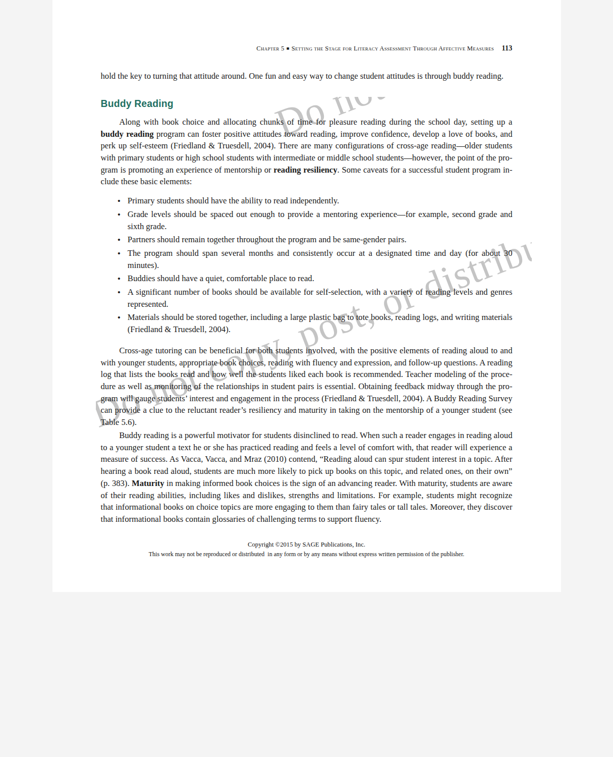Chapter 5■Setting the Stage for Literacy Assessment Through Affective Measures 113
Do not copy, post, or distribute Do not copy, post, or distribute
hold the key to turning that attitude around. One fun and easy way to change student attitudes is through buddy reading.
Buddy Reading
Along with book choice and allocating chunks of time for pleasure reading during the school day, setting up a buddy reading program can foster positive attitudes toward reading, improve confidence, develop a love of books, and perk up self-esteem (Friedland & Truesdell, 2004). There are many configurations of cross-age reading—older students with primary students or high school students with intermediate or middle school students—however, the point of the program is promoting an experience of mentorship or reading resiliency. Some caveats for a successful student program include these basic elements:
Primary students should have the ability to read independently.
Grade levels should be spaced out enough to provide a mentoring experience—for example, second grade and sixth grade.
Partners should remain together throughout the program and be same-gender pairs.
The program should span several months and consistently occur at a designated time and day (for about 30 minutes).
Buddies should have a quiet, comfortable place to read.
A significant number of books should be available for self-selection, with a variety of reading levels and genres represented.
Materials should be stored together, including a large plastic bag to tote books, reading logs, and writing materials (Friedland & Truesdell, 2004).
Cross-age tutoring can be beneficial for both students involved, with the positive elements of reading aloud to and with younger students, appropriate book choices, reading with fluency and expression, and follow-up questions. A reading log that lists the books read and how well the students liked each book is recommended. Teacher modeling of the procedure as well as monitoring of the relationships in student pairs is essential. Obtaining feedback midway through the program will gauge students’ interest and engagement in the process (Friedland & Truesdell, 2004). A Buddy Reading Survey can provide a clue to the reluctant reader’s resiliency and maturity in taking on the mentorship of a younger student (see Table 5.6).
Buddy reading is a powerful motivator for students disinclined to read. When such a reader engages in reading aloud to a younger student a text he or she has practiced reading and feels a level of comfort with, that reader will experience a measure of success. As Vacca, Vacca, and Mraz (2010) contend, “Reading aloud can spur student interest in a topic. After hearing a book read aloud, students are much more likely to pick up books on this topic, and related ones, on their own” (p. 383). Maturity in making informed book choices is the sign of an advancing reader. With maturity, students are aware of their reading abilities, including likes and dislikes, strengths and limitations. For example, students might recognize that informational books on choice topics are more engaging to them than fairy tales or tall tales. Moreover, they discover that informational books contain glossaries of challenging terms to support fluency.
Copyright ©2015 by SAGE Publications, Inc.
This work may not be reproduced or distributed in any form or by any means without express written permission of the publisher.